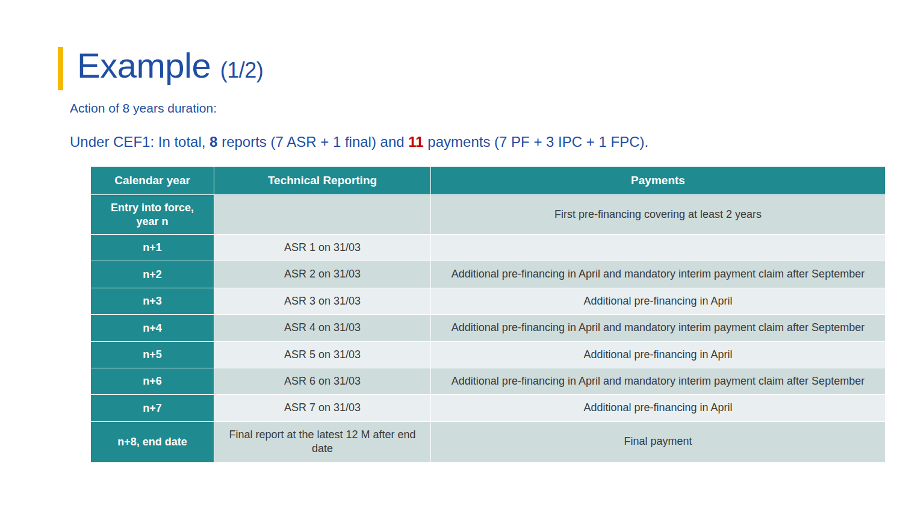Example (1/2)
Action of 8 years duration:
Under CEF1: In total, 8 reports (7 ASR + 1 final) and 11 payments (7 PF + 3 IPC + 1 FPC).
| Calendar year | Technical Reporting | Payments |
| --- | --- | --- |
| Entry into force, year n | | First pre-financing covering at least 2 years |
| n+1 | ASR 1 on 31/03 | |
| n+2 | ASR 2 on 31/03 | Additional pre-financing in April and mandatory interim payment claim after September |
| n+3 | ASR 3 on 31/03 | Additional pre-financing in April |
| n+4 | ASR 4 on 31/03 | Additional pre-financing in April and mandatory interim payment claim after September |
| n+5 | ASR 5 on 31/03 | Additional pre-financing in April |
| n+6 | ASR 6 on 31/03 | Additional pre-financing in April and mandatory interim payment claim after September |
| n+7 | ASR 7 on 31/03 | Additional pre-financing in April |
| n+8, end date | Final report at the latest 12 M after end date | Final payment |